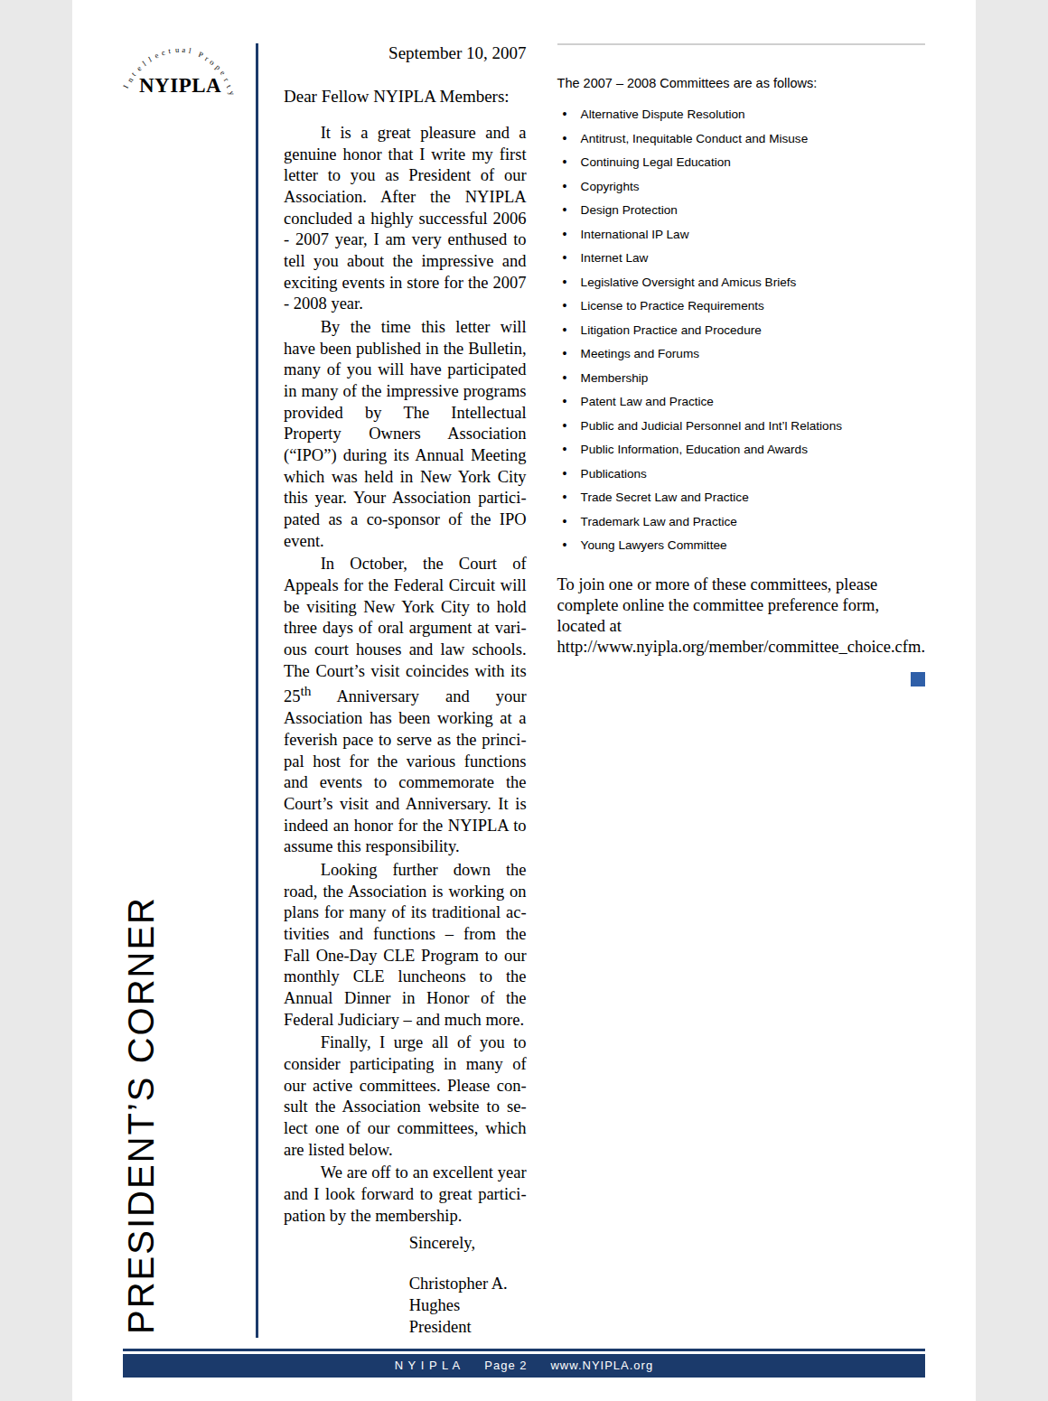I n t e l l e c t u a l P r o p e r t y
NYIPLA
PRESIDENT’S CORNER
September 10, 2007
Dear Fellow NYIPLA Members:
It is a great pleasure and a genuine honor that I write my first letter to you as President of our Association. After the NYIPLA concluded a highly successful 2006 - 2007 year, I am very enthused to tell you about the impressive and exciting events in store for the 2007 - 2008 year.
By the time this letter will have been published in the Bulletin, many of you will have participated in many of the impressive programs provided by The Intellectual Property Owners Association (“IPO”) during its Annual Meeting which was held in New York City this year. Your Association participated as a co-sponsor of the IPO event.
In October, the Court of Appeals for the Federal Circuit will be visiting New York City to hold three days of oral argument at various court houses and law schools. The Court’s visit coincides with its 25th Anniversary and your Association has been working at a feverish pace to serve as the principal host for the various functions and events to commemorate the Court’s visit and Anniversary. It is indeed an honor for the NYIPLA to assume this responsibility.
Looking further down the road, the Association is working on plans for many of its traditional activities and functions – from the Fall One-Day CLE Program to our monthly CLE luncheons to the Annual Dinner in Honor of the Federal Judiciary – and much more.
Finally, I urge all of you to consider participating in many of our active committees. Please consult the Association website to select one of our committees, which are listed below.
We are off to an excellent year and I look forward to great participation by the membership.
Sincerely,
Christopher A. Hughes
President
The 2007 – 2008 Committees are as follows:
Alternative Dispute Resolution
Antitrust, Inequitable Conduct and Misuse
Continuing Legal Education
Copyrights
Design Protection
International IP Law
Internet Law
Legislative Oversight and Amicus Briefs
License to Practice Requirements
Litigation Practice and Procedure
Meetings and Forums
Membership
Patent Law and Practice
Public and Judicial Personnel and Int’l Relations
Public Information, Education and Awards
Publications
Trade Secret Law and Practice
Trademark Law and Practice
Young Lawyers Committee
To join one or more of these committees, please complete online the committee preference form, located at http://www.nyipla.org/member/committee_choice.cfm.
N Y I P L A Page 2 www.NYIPLA.org